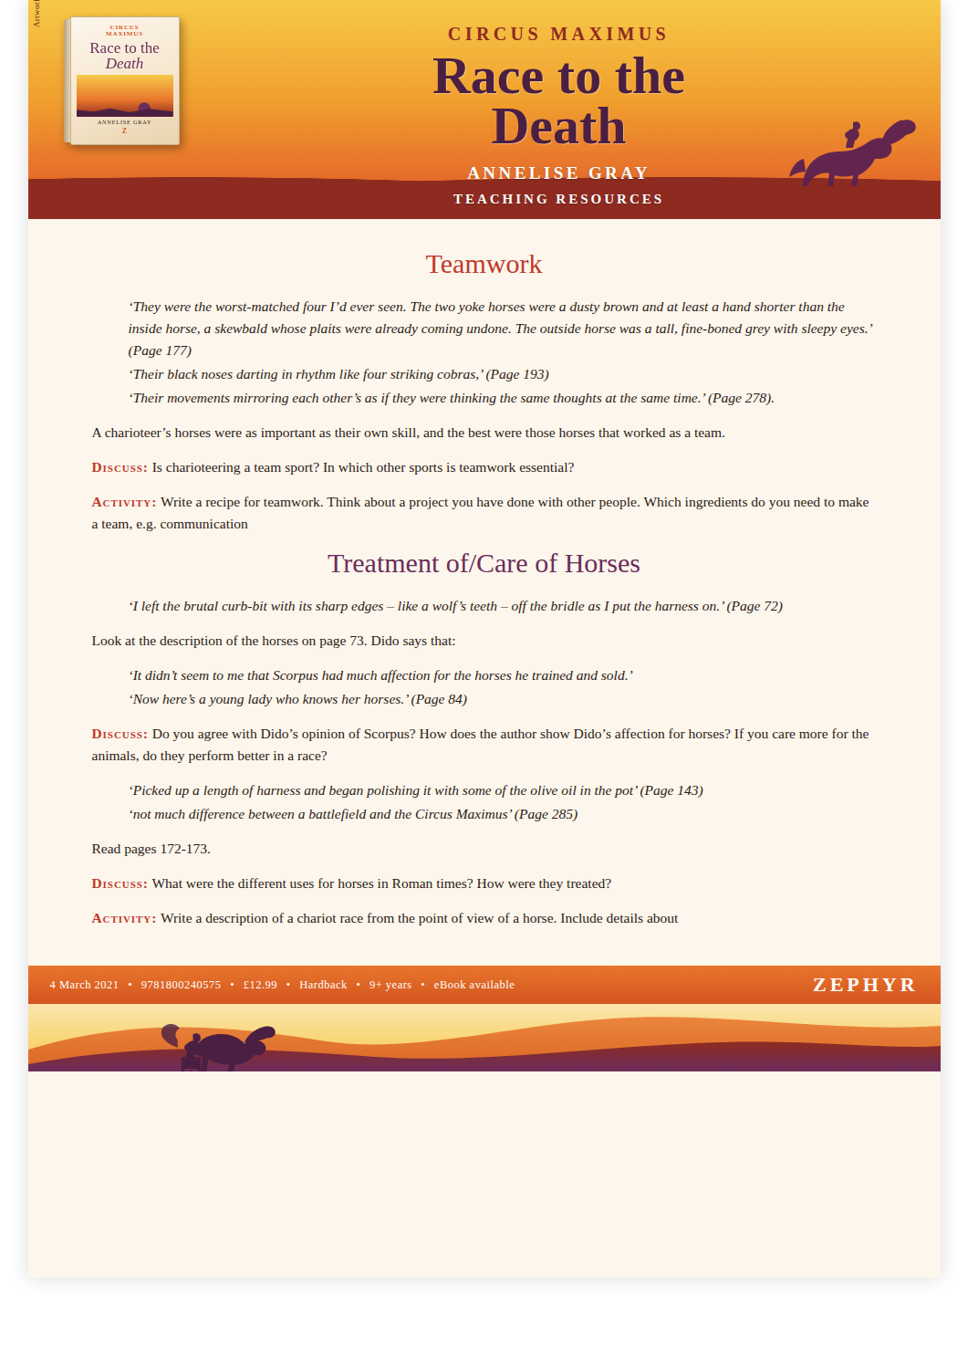Artwork by Levente Szabo
Circus
Maximus
Race to the Death
Annelise Gray
Z
Circus Maximus
Race to the Death
Annelise Gray
Teaching Resources
Teamwork
‘They were the worst-matched four I’d ever seen. The two yoke horses were a dusty brown and at least a hand shorter than the inside horse, a skewbald whose plaits were already coming undone. The outside horse was a tall, fine-boned grey with sleepy eyes.’ (Page 177)
‘Their black noses darting in rhythm like four striking cobras,’ (Page 193)
‘Their movements mirroring each other’s as if they were thinking the same thoughts at the same time.’ (Page 278).
A charioteer’s horses were as important as their own skill, and the best were those horses that worked as a team.
Discuss: Is charioteering a team sport? In which other sports is teamwork essential?
Activity: Write a recipe for teamwork. Think about a project you have done with other people. Which ingredients do you need to make a team, e.g. communication
Treatment of/Care of Horses
‘I left the brutal curb-bit with its sharp edges – like a wolf’s teeth – off the bridle as I put the harness on.’ (Page 72)
Look at the description of the horses on page 73. Dido says that:
‘It didn’t seem to me that Scorpus had much affection for the horses he trained and sold.’
‘Now here’s a young lady who knows her horses.’ (Page 84)
Discuss: Do you agree with Dido’s opinion of Scorpus? How does the author show Dido’s affection for horses? If you care more for the animals, do they perform better in a race?
‘Picked up a length of harness and began polishing it with some of the olive oil in the pot’ (Page 143)
‘not much difference between a battlefield and the Circus Maximus’ (Page 285)
Read pages 172-173.
Discuss: What were the different uses for horses in Roman times? How were they treated?
Activity: Write a description of a chariot race from the point of view of a horse. Include details about
4 March 2021 • 9781800240575 • £12.99 • Hardback • 9+ years • eBook available
ZEPHYR